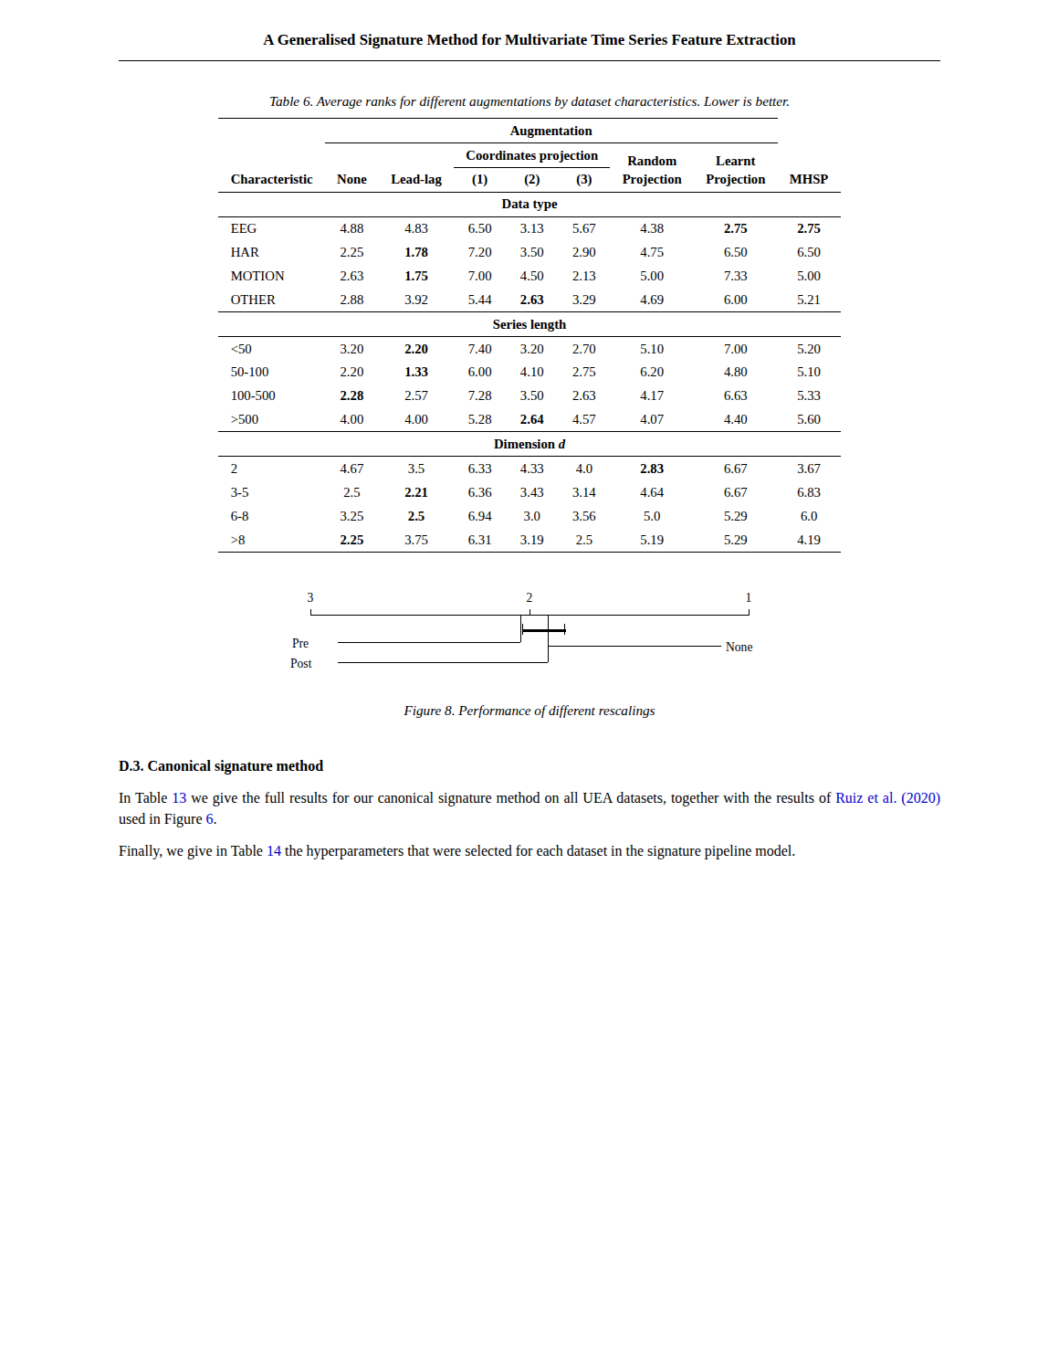A Generalised Signature Method for Multivariate Time Series Feature Extraction
Table 6. Average ranks for different augmentations by dataset characteristics. Lower is better.
| Characteristic | Augmentation |
| --- | --- |
| None | Lead-lag | Coordinates projection | Random Projection | Learnt Projection | MHSP |
| (1) | (2) | (3) |
| Data type |
| EEG | 4.88 | 4.83 | 6.50 | 3.13 | 5.67 | 4.38 | 2.75 | 2.75 |
| HAR | 2.25 | 1.78 | 7.20 | 3.50 | 2.90 | 4.75 | 6.50 | 6.50 |
| MOTION | 2.63 | 1.75 | 7.00 | 4.50 | 2.13 | 5.00 | 7.33 | 5.00 |
| OTHER | 2.88 | 3.92 | 5.44 | 2.63 | 3.29 | 4.69 | 6.00 | 5.21 |
| Series length |
| <50 | 3.20 | 2.20 | 7.40 | 3.20 | 2.70 | 5.10 | 7.00 | 5.20 |
| 50-100 | 2.20 | 1.33 | 6.00 | 4.10 | 2.75 | 6.20 | 4.80 | 5.10 |
| 100-500 | 2.28 | 2.57 | 7.28 | 3.50 | 2.63 | 4.17 | 6.63 | 5.33 |
| >500 | 4.00 | 4.00 | 5.28 | 2.64 | 4.57 | 4.07 | 4.40 | 5.60 |
| Dimension d |
| 2 | 4.67 | 3.5 | 6.33 | 4.33 | 4.0 | 2.83 | 6.67 | 3.67 |
| 3-5 | 2.5 | 2.21 | 6.36 | 3.43 | 3.14 | 4.64 | 6.67 | 6.83 |
| 6-8 | 3.25 | 2.5 | 6.94 | 3.0 | 3.56 | 5.0 | 5.29 | 6.0 |
| >8 | 2.25 | 3.75 | 6.31 | 3.19 | 2.5 | 5.19 | 5.29 | 4.19 |
3
2
1
Pre
Post
None
Figure 8. Performance of different rescalings
D.3. Canonical signature method
In Table 13 we give the full results for our canonical signature method on all UEA datasets, together with the results of Ruiz et al. (2020) used in Figure 6.
Finally, we give in Table 14 the hyperparameters that were selected for each dataset in the signature pipeline model.